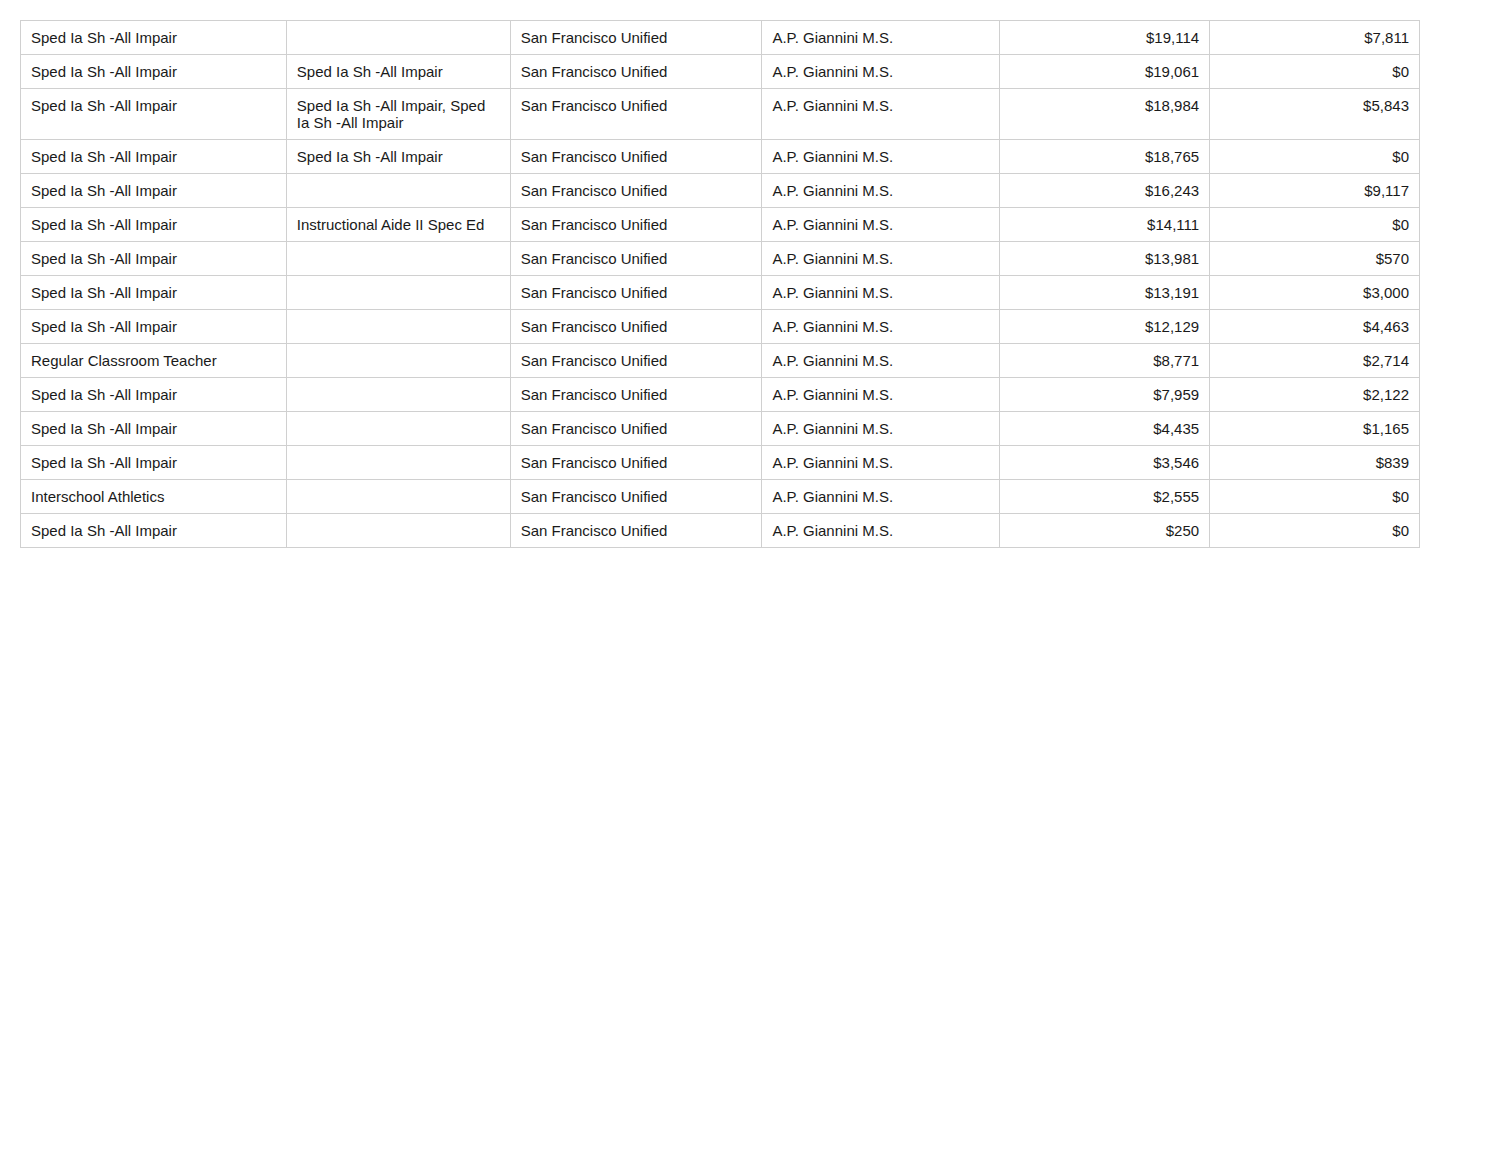| Sped Ia Sh -All Impair | | San Francisco Unified | A.P. Giannini M.S. | $19,114 | $7,811 |
| Sped Ia Sh -All Impair | Sped Ia Sh -All Impair | San Francisco Unified | A.P. Giannini M.S. | $19,061 | $0 |
| Sped Ia Sh -All Impair | Sped Ia Sh -All Impair, Sped Ia Sh -All Impair | San Francisco Unified | A.P. Giannini M.S. | $18,984 | $5,843 |
| Sped Ia Sh -All Impair | Sped Ia Sh -All Impair | San Francisco Unified | A.P. Giannini M.S. | $18,765 | $0 |
| Sped Ia Sh -All Impair | | San Francisco Unified | A.P. Giannini M.S. | $16,243 | $9,117 |
| Sped Ia Sh -All Impair | Instructional Aide II Spec Ed | San Francisco Unified | A.P. Giannini M.S. | $14,111 | $0 |
| Sped Ia Sh -All Impair | | San Francisco Unified | A.P. Giannini M.S. | $13,981 | $570 |
| Sped Ia Sh -All Impair | | San Francisco Unified | A.P. Giannini M.S. | $13,191 | $3,000 |
| Sped Ia Sh -All Impair | | San Francisco Unified | A.P. Giannini M.S. | $12,129 | $4,463 |
| Regular Classroom Teacher | | San Francisco Unified | A.P. Giannini M.S. | $8,771 | $2,714 |
| Sped Ia Sh -All Impair | | San Francisco Unified | A.P. Giannini M.S. | $7,959 | $2,122 |
| Sped Ia Sh -All Impair | | San Francisco Unified | A.P. Giannini M.S. | $4,435 | $1,165 |
| Sped Ia Sh -All Impair | | San Francisco Unified | A.P. Giannini M.S. | $3,546 | $839 |
| Interschool Athletics | | San Francisco Unified | A.P. Giannini M.S. | $2,555 | $0 |
| Sped Ia Sh -All Impair | | San Francisco Unified | A.P. Giannini M.S. | $250 | $0 |